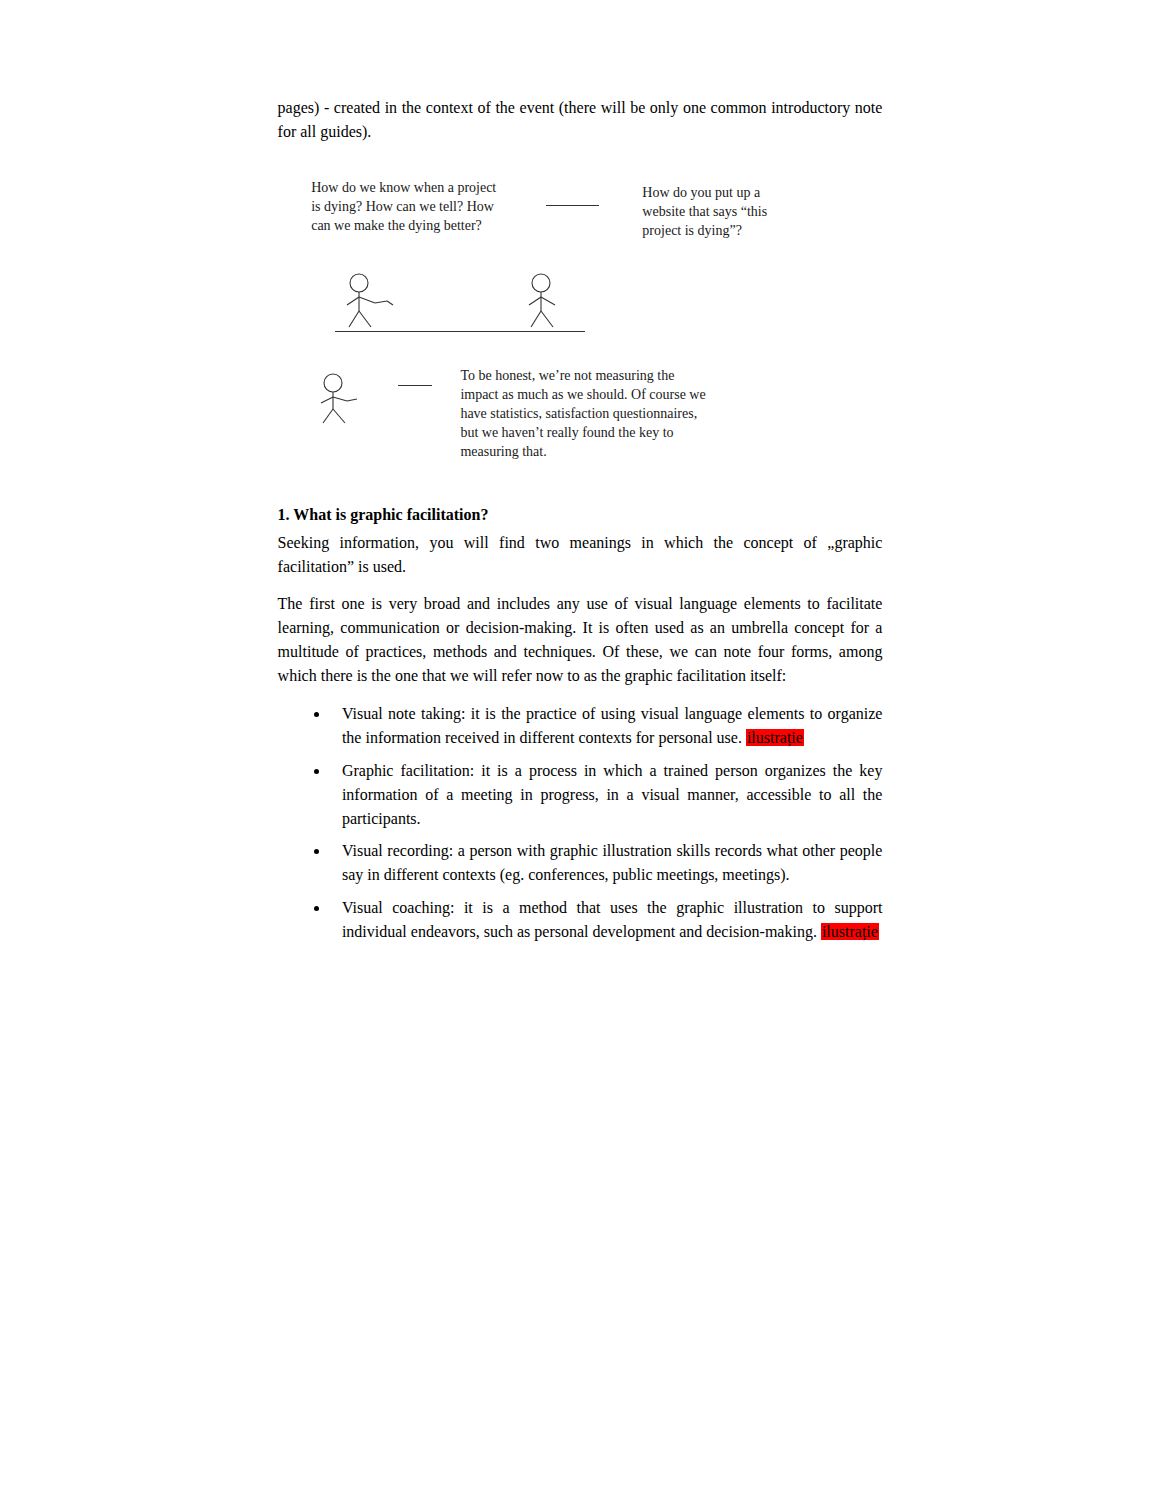pages) - created in the context of the event (there will be only one common introductory note for all guides).
How do we know when a project is dying? How can we tell? How can we make the dying better?
How do you put up a website that says “this project is dying”?
To be honest, we’re not measuring the impact as much as we should. Of course we have statistics, satisfaction questionnaires, but we haven’t really found the key to measuring that.
1. What is graphic facilitation?
Seeking information, you will find two meanings in which the concept of „graphic facilitation” is used.
The first one is very broad and includes any use of visual language elements to facilitate learning, communication or decision-making. It is often used as an umbrella concept for a multitude of practices, methods and techniques. Of these, we can note four forms, among which there is the one that we will refer now to as the graphic facilitation itself:
Visual note taking: it is the practice of using visual language elements to organize the information received in different contexts for personal use. ilustrație
Graphic facilitation: it is a process in which a trained person organizes the key information of a meeting in progress, in a visual manner, accessible to all the participants.
Visual recording: a person with graphic illustration skills records what other people say in different contexts (eg. conferences, public meetings, meetings).
Visual coaching: it is a method that uses the graphic illustration to support individual endeavors, such as personal development and decision-making. ilustrație